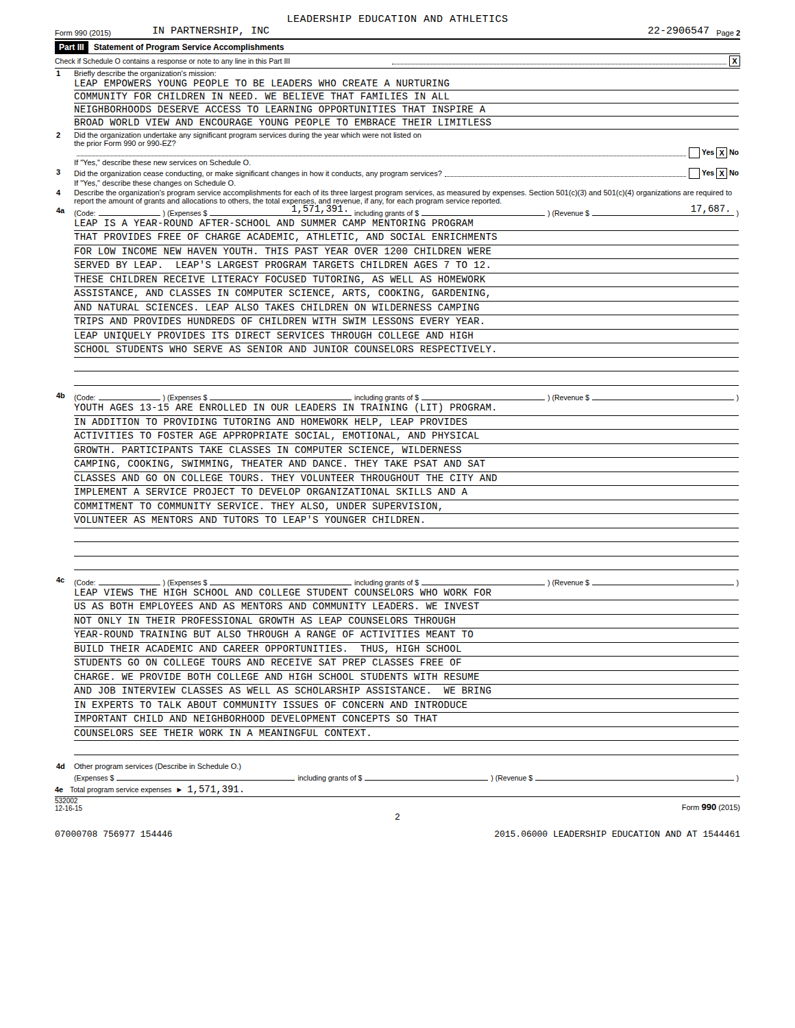LEADERSHIP EDUCATION AND ATHLETICS
Form 990 (2015)
IN PARTNERSHIP, INC
22-2906547
Page 2
Part III
Statement of Program Service Accomplishments
Check if Schedule O contains a response or note to any line in this Part III
| 1 | Briefly describe the organization's mission: LEAP EMPOWERS YOUNG PEOPLE TO BE LEADERS WHO CREATE A NURTURING COMMUNITY FOR CHILDREN IN NEED. WE BELIEVE THAT FAMILIES IN ALL NEIGHBORHOODS DESERVE ACCESS TO LEARNING OPPORTUNITIES THAT INSPIRE A BROAD WORLD VIEW AND ENCOURAGE YOUNG PEOPLE TO EMBRACE THEIR LIMITLESS |
| 2 | Did the organization undertake any significant program services during the year which were not listed on the prior Form 990 or 990-EZ? Yes No If "Yes," describe these new services on Schedule O. |
| 3 | Did the organization cease conducting, or make significant changes in how it conducts, any program services? Yes No If "Yes," describe these changes on Schedule O. |
| 4 | Describe the organization's program service accomplishments for each of its three largest program services, as measured by expenses. Section 501(c)(3) and 501(c)(4) organizations are required to report the amount of grants and allocations to others, the total expenses, and revenue, if any, for each program service reported. |
| 4a | (Code: ) (Expenses $ 1,571,391. including grants of $ ) (Revenue $ 17,687. ) LEAP IS A YEAR-ROUND AFTER-SCHOOL AND SUMMER CAMP MENTORING PROGRAM THAT PROVIDES FREE OF CHARGE ACADEMIC, ATHLETIC, AND SOCIAL ENRICHMENTS FOR LOW INCOME NEW HAVEN YOUTH. THIS PAST YEAR OVER 1200 CHILDREN WERE SERVED BY LEAP. LEAP'S LARGEST PROGRAM TARGETS CHILDREN AGES 7 TO 12. THESE CHILDREN RECEIVE LITERACY FOCUSED TUTORING, AS WELL AS HOMEWORK ASSISTANCE, AND CLASSES IN COMPUTER SCIENCE, ARTS, COOKING, GARDENING, AND NATURAL SCIENCES. LEAP ALSO TAKES CHILDREN ON WILDERNESS CAMPING TRIPS AND PROVIDES HUNDREDS OF CHILDREN WITH SWIM LESSONS EVERY YEAR. LEAP UNIQUELY PROVIDES ITS DIRECT SERVICES THROUGH COLLEGE AND HIGH SCHOOL STUDENTS WHO SERVE AS SENIOR AND JUNIOR COUNSELORS RESPECTIVELY. |
| 4b | (Code: ) (Expenses $ including grants of $ ) (Revenue $ ) YOUTH AGES 13-15 ARE ENROLLED IN OUR LEADERS IN TRAINING (LIT) PROGRAM. IN ADDITION TO PROVIDING TUTORING AND HOMEWORK HELP, LEAP PROVIDES ACTIVITIES TO FOSTER AGE APPROPRIATE SOCIAL, EMOTIONAL, AND PHYSICAL GROWTH. PARTICIPANTS TAKE CLASSES IN COMPUTER SCIENCE, WILDERNESS CAMPING, COOKING, SWIMMING, THEATER AND DANCE. THEY TAKE PSAT AND SAT CLASSES AND GO ON COLLEGE TOURS. THEY VOLUNTEER THROUGHOUT THE CITY AND IMPLEMENT A SERVICE PROJECT TO DEVELOP ORGANIZATIONAL SKILLS AND A COMMITMENT TO COMMUNITY SERVICE. THEY ALSO, UNDER SUPERVISION, VOLUNTEER AS MENTORS AND TUTORS TO LEAP'S YOUNGER CHILDREN. |
| 4c | (Code: ) (Expenses $ including grants of $ ) (Revenue $ ) LEAP VIEWS THE HIGH SCHOOL AND COLLEGE STUDENT COUNSELORS WHO WORK FOR US AS BOTH EMPLOYEES AND AS MENTORS AND COMMUNITY LEADERS. WE INVEST NOT ONLY IN THEIR PROFESSIONAL GROWTH AS LEAP COUNSELORS THROUGH YEAR-ROUND TRAINING BUT ALSO THROUGH A RANGE OF ACTIVITIES MEANT TO BUILD THEIR ACADEMIC AND CAREER OPPORTUNITIES. THUS, HIGH SCHOOL STUDENTS GO ON COLLEGE TOURS AND RECEIVE SAT PREP CLASSES FREE OF CHARGE. WE PROVIDE BOTH COLLEGE AND HIGH SCHOOL STUDENTS WITH RESUME AND JOB INTERVIEW CLASSES AS WELL AS SCHOLARSHIP ASSISTANCE. WE BRING IN EXPERTS TO TALK ABOUT COMMUNITY ISSUES OF CONCERN AND INTRODUCE IMPORTANT CHILD AND NEIGHBORHOOD DEVELOPMENT CONCEPTS SO THAT COUNSELORS SEE THEIR WORK IN A MEANINGFUL CONTEXT. |
| 4d | Other program services (Describe in Schedule O.) (Expenses $ including grants of $ ) (Revenue $ ) |
4e Total program service expenses ► 1,571,391.
532002
12-16-15
Form 990 (2015)
2
07000708 756977 154446
2015.06000 LEADERSHIP EDUCATION AND AT 1544461